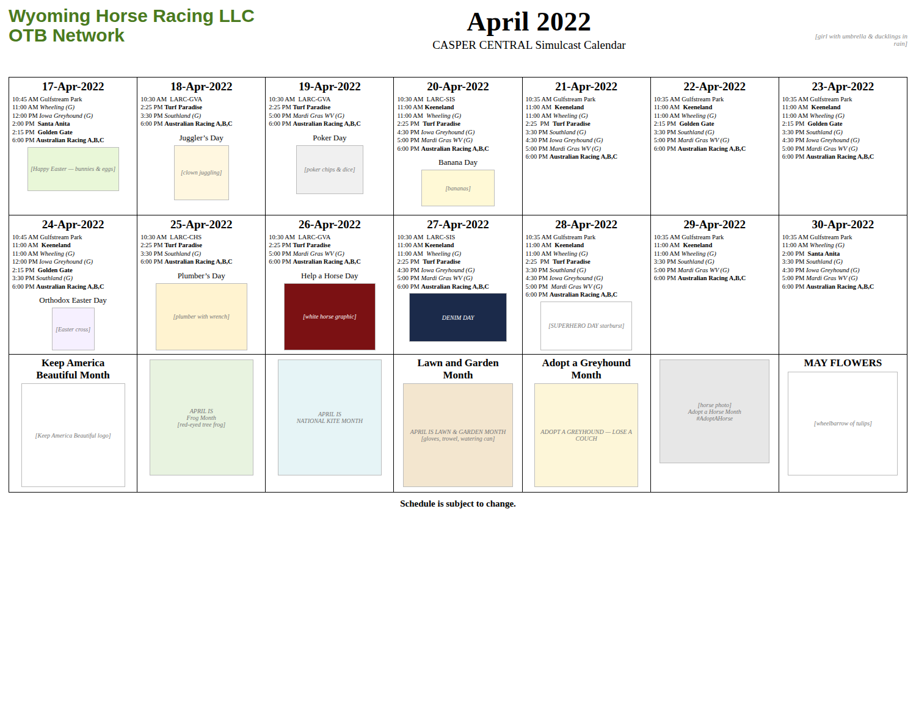Wyoming Horse Racing LLC
OTB Network
April 2022
CASPER CENTRAL Simulcast Calendar
[girl with umbrella & ducklings in rain]
| 17-Apr-2022 10:45 AM Gulfstream Park 11:00 AM Wheeling (G) 12:00 PM Iowa Greyhound (G) 2:00 PM Santa Anita 2:15 PM Golden Gate 6:00 PM Australian Racing A,B,C [Happy Easter — bunnies & eggs] | 18-Apr-2022 10:30 AM LARC-GVA 2:25 PM Turf Paradise 3:30 PM Southland (G) 6:00 PM Australian Racing A,B,C Juggler’s Day [clown juggling] | 19-Apr-2022 10:30 AM LARC-GVA 2:25 PM Turf Paradise 5:00 PM Mardi Gras WV (G) 6:00 PM Australian Racing A,B,C Poker Day [poker chips & dice] | 20-Apr-2022 10:30 AM LARC-SIS 11:00 AM Keeneland 11:00 AM Wheeling (G) 2:25 PM Turf Paradise 4:30 PM Iowa Greyhound (G) 5:00 PM Mardi Gras WV (G) 6:00 PM Australian Racing A,B,C Banana Day [bananas] | 21-Apr-2022 10:35 AM Gulfstream Park 11:00 AM Keeneland 11:00 AM Wheeling (G) 2:25 PM Turf Paradise 3:30 PM Southland (G) 4:30 PM Iowa Greyhound (G) 5:00 PM Mardi Gras WV (G) 6:00 PM Australian Racing A,B,C | 22-Apr-2022 10:35 AM Gulfstream Park 11:00 AM Keeneland 11:00 AM Wheeling (G) 2:15 PM Golden Gate 3:30 PM Southland (G) 5:00 PM Mardi Gras WV (G) 6:00 PM Australian Racing A,B,C | 23-Apr-2022 10:35 AM Gulfstream Park 11:00 AM Keeneland 11:00 AM Wheeling (G) 2:15 PM Golden Gate 3:30 PM Southland (G) 4:30 PM Iowa Greyhound (G) 5:00 PM Mardi Gras WV (G) 6:00 PM Australian Racing A,B,C |
| 24-Apr-2022 10:45 AM Gulfstream Park 11:00 AM Keeneland 11:00 AM Wheeling (G) 12:00 PM Iowa Greyhound (G) 2:15 PM Golden Gate 3:30 PM Southland (G) 6:00 PM Australian Racing A,B,C Orthodox Easter Day [Easter cross] | 25-Apr-2022 10:30 AM LARC-CHS 2:25 PM Turf Paradise 3:30 PM Southland (G) 6:00 PM Australian Racing A,B,C Plumber’s Day [plumber with wrench] | 26-Apr-2022 10:30 AM LARC-GVA 2:25 PM Turf Paradise 5:00 PM Mardi Gras WV (G) 6:00 PM Australian Racing A,B,C Help a Horse Day [white horse graphic] | 27-Apr-2022 10:30 AM LARC-SIS 11:00 AM Keeneland 11:00 AM Wheeling (G) 2:25 PM Turf Paradise 4:30 PM Iowa Greyhound (G) 5:00 PM Mardi Gras WV (G) 6:00 PM Australian Racing A,B,C DENIM DAY | 28-Apr-2022 10:35 AM Gulfstream Park 11:00 AM Keeneland 11:00 AM Wheeling (G) 2:25 PM Turf Paradise 3:30 PM Southland (G) 4:30 PM Iowa Greyhound (G) 5:00 PM Mardi Gras WV (G) 6:00 PM Australian Racing A,B,C [SUPERHERO DAY starburst] | 29-Apr-2022 10:35 AM Gulfstream Park 11:00 AM Keeneland 11:00 AM Wheeling (G) 3:30 PM Southland (G) 5:00 PM Mardi Gras WV (G) 6:00 PM Australian Racing A,B,C | 30-Apr-2022 10:35 AM Gulfstream Park 11:00 AM Wheeling (G) 2:00 PM Santa Anita 3:30 PM Southland (G) 4:30 PM Iowa Greyhound (G) 5:00 PM Mardi Gras WV (G) 6:00 PM Australian Racing A,B,C |
| Keep America Beautiful Month [Keep America Beautiful logo] | APRIL IS Frog Month [red-eyed tree frog] | APRIL IS NATIONAL KITE MONTH | Lawn and Garden Month APRIL IS LAWN & GARDEN MONTH [gloves, trowel, watering can] | Adopt a Greyhound Month ADOPT A GREYHOUND — LOSE A COUCH | [horse photo] Adopt a Horse Month #AdoptAHorse | MAY FLOWERS [wheelbarrow of tulips] |
Schedule is subject to change.